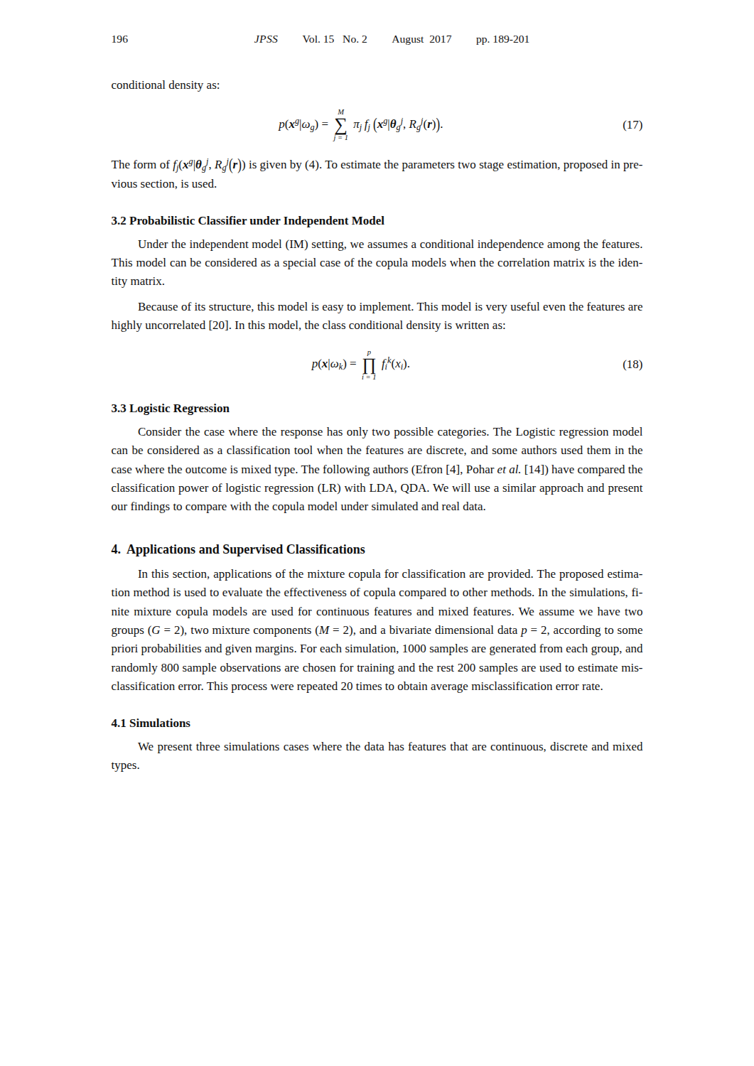196 JPSS Vol. 15 No. 2 August 2017 pp. 189-201
conditional density as:
p(xg|ωg) = M ∑ j = 1 πj fj (xg|θgj, Rgj(r)).
(17)
The form of fj(xg|θgj, Rgj(r)) is given by (4). To estimate the parameters two stage estimation, proposed in previous section, is used.
3.2 Probabilistic Classifier under Independent Model
Under the independent model (IM) setting, we assumes a conditional independence among the features. This model can be considered as a special case of the copula models when the correlation matrix is the identity matrix.
Because of its structure, this model is easy to implement. This model is very useful even the features are highly uncorrelated [20]. In this model, the class conditional density is written as:
p(x|ωk) = p ∏ i = 1 fik(xi).
(18)
3.3 Logistic Regression
Consider the case where the response has only two possible categories. The Logistic regression model can be considered as a classification tool when the features are discrete, and some authors used them in the case where the outcome is mixed type. The following authors (Efron [4], Pohar et al. [14]) have compared the classification power of logistic regression (LR) with LDA, QDA. We will use a similar approach and present our findings to compare with the copula model under simulated and real data.
4. Applications and Supervised Classifications
In this section, applications of the mixture copula for classification are provided. The proposed estimation method is used to evaluate the effectiveness of copula compared to other methods. In the simulations, finite mixture copula models are used for continuous features and mixed features. We assume we have two groups (G = 2), two mixture components (M = 2), and a bivariate dimensional data p = 2, according to some priori probabilities and given margins. For each simulation, 1000 samples are generated from each group, and randomly 800 sample observations are chosen for training and the rest 200 samples are used to estimate misclassification error. This process were repeated 20 times to obtain average misclassification error rate.
4.1 Simulations
We present three simulations cases where the data has features that are continuous, discrete and mixed types.